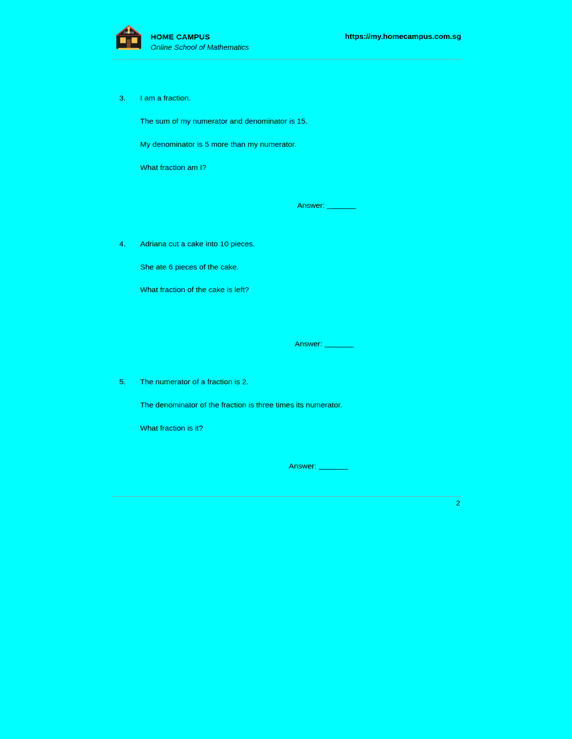CAMPUS
HOME CAMPUS
Online School of Mathematics
https://my.homecampus.com.sg
3.
I am a fraction.
The sum of my numerator and denominator is 15.
My denominator is 5 more than my numerator.
What fraction am I?
Answer:
4.
Adriana cut a cake into 10 pieces.
She ate 6 pieces of the cake.
What fraction of the cake is left?
Answer:
5.
The numerator of a fraction is 2.
The denominator of the fraction is three times its numerator.
What fraction is it?
Answer:
2